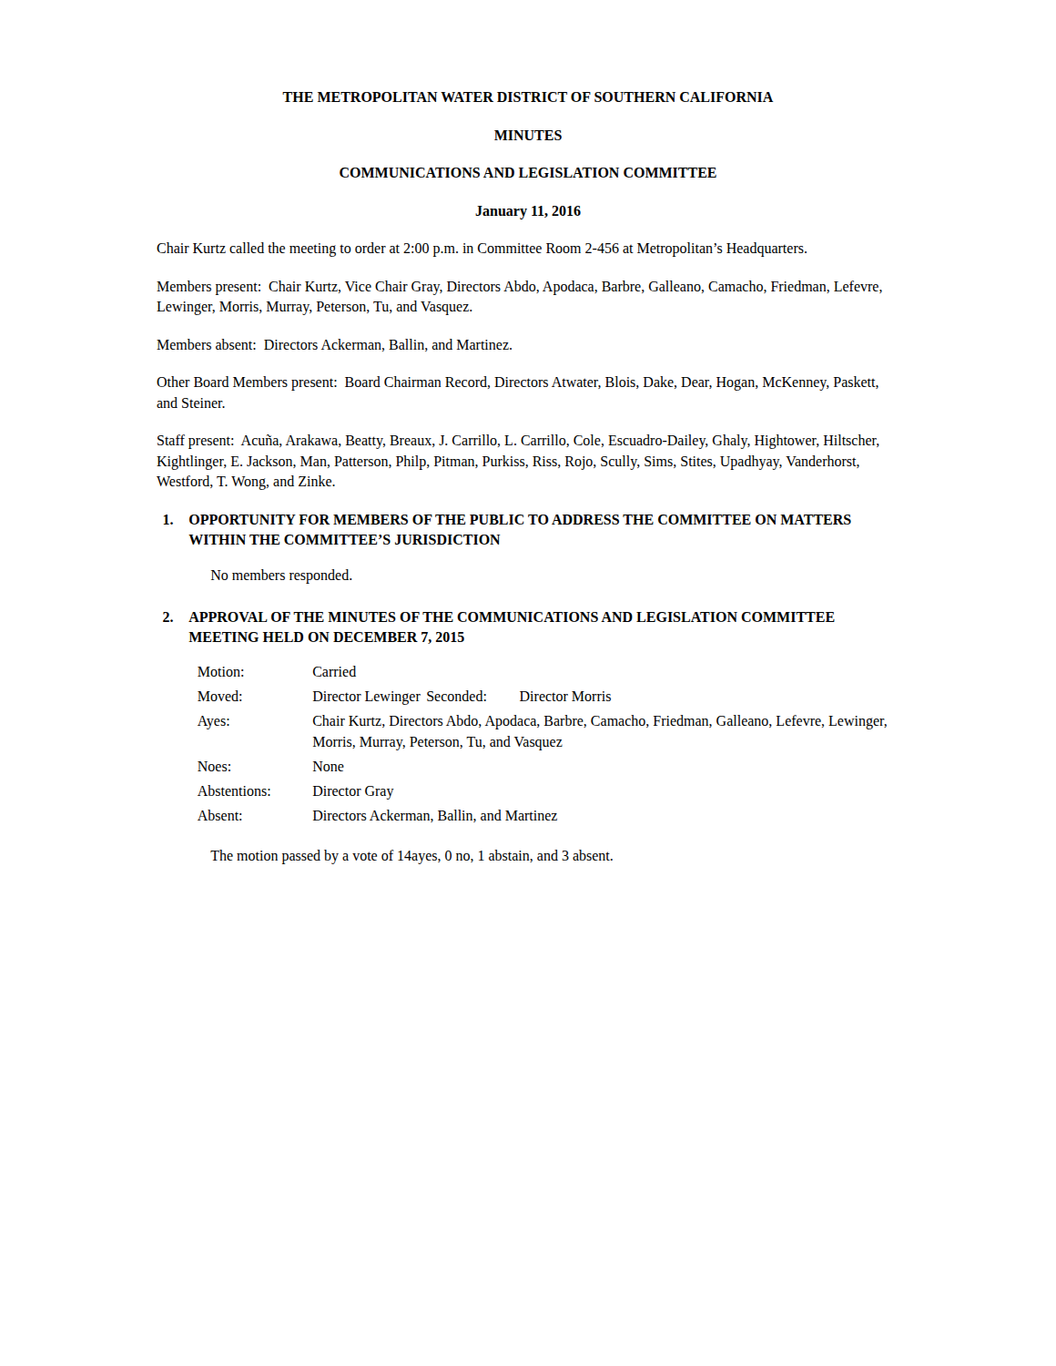THE METROPOLITAN WATER DISTRICT OF SOUTHERN CALIFORNIA
MINUTES
COMMUNICATIONS AND LEGISLATION COMMITTEE
January 11, 2016
Chair Kurtz called the meeting to order at 2:00 p.m. in Committee Room 2-456 at Metropolitan’s Headquarters.
Members present: Chair Kurtz, Vice Chair Gray, Directors Abdo, Apodaca, Barbre, Galleano, Camacho, Friedman, Lefevre, Lewinger, Morris, Murray, Peterson, Tu, and Vasquez.
Members absent: Directors Ackerman, Ballin, and Martinez.
Other Board Members present: Board Chairman Record, Directors Atwater, Blois, Dake, Dear, Hogan, McKenney, Paskett, and Steiner.
Staff present: Acuña, Arakawa, Beatty, Breaux, J. Carrillo, L. Carrillo, Cole, Escuadro-Dailey, Ghaly, Hightower, Hiltscher, Kightlinger, E. Jackson, Man, Patterson, Philp, Pitman, Purkiss, Riss, Rojo, Scully, Sims, Stites, Upadhyay, Vanderhorst, Westford, T. Wong, and Zinke.
Opportunity for members of the public to address the committee on matters within the committee’s jurisdiction
No members responded.
Approval of the minutes of the Communications and Legislation Committee meeting held on December 7, 2015
| Motion: | Carried |
| Moved: | Director Lewinger | Seconded: | Director Morris |
| Ayes: | Chair Kurtz, Directors Abdo, Apodaca, Barbre, Camacho, Friedman, Galleano, Lefevre, Lewinger, Morris, Murray, Peterson, Tu, and Vasquez |
| Noes: | None |
| Abstentions: | Director Gray |
| Absent: | Directors Ackerman, Ballin, and Martinez |
The motion passed by a vote of 14ayes, 0 no, 1 abstain, and 3 absent.